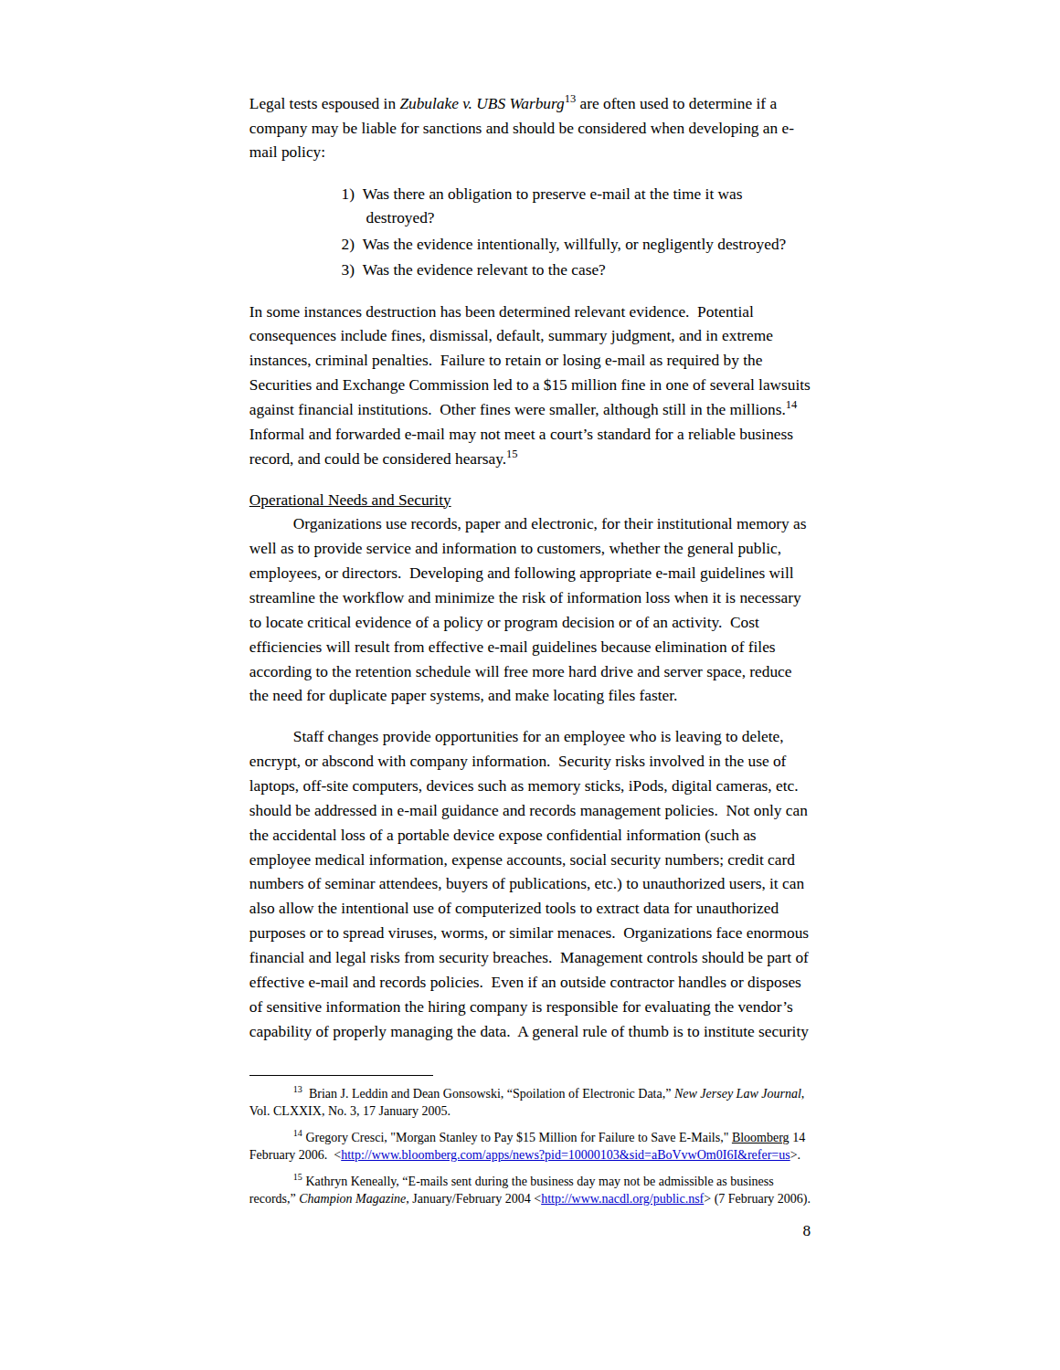Legal tests espoused in Zubulake v. UBS Warburg13 are often used to determine if a company may be liable for sanctions and should be considered when developing an e-mail policy:
1) Was there an obligation to preserve e-mail at the time it was destroyed?
2) Was the evidence intentionally, willfully, or negligently destroyed?
3) Was the evidence relevant to the case?
In some instances destruction has been determined relevant evidence. Potential consequences include fines, dismissal, default, summary judgment, and in extreme instances, criminal penalties. Failure to retain or losing e-mail as required by the Securities and Exchange Commission led to a $15 million fine in one of several lawsuits against financial institutions. Other fines were smaller, although still in the millions.14 Informal and forwarded e-mail may not meet a court’s standard for a reliable business record, and could be considered hearsay.15
Operational Needs and Security
Organizations use records, paper and electronic, for their institutional memory as well as to provide service and information to customers, whether the general public, employees, or directors. Developing and following appropriate e-mail guidelines will streamline the workflow and minimize the risk of information loss when it is necessary to locate critical evidence of a policy or program decision or of an activity. Cost efficiencies will result from effective e-mail guidelines because elimination of files according to the retention schedule will free more hard drive and server space, reduce the need for duplicate paper systems, and make locating files faster.
Staff changes provide opportunities for an employee who is leaving to delete, encrypt, or abscond with company information. Security risks involved in the use of laptops, off-site computers, devices such as memory sticks, iPods, digital cameras, etc. should be addressed in e-mail guidance and records management policies. Not only can the accidental loss of a portable device expose confidential information (such as employee medical information, expense accounts, social security numbers; credit card numbers of seminar attendees, buyers of publications, etc.) to unauthorized users, it can also allow the intentional use of computerized tools to extract data for unauthorized purposes or to spread viruses, worms, or similar menaces. Organizations face enormous financial and legal risks from security breaches. Management controls should be part of effective e-mail and records policies. Even if an outside contractor handles or disposes of sensitive information the hiring company is responsible for evaluating the vendor’s capability of properly managing the data. A general rule of thumb is to institute security
13 Brian J. Leddin and Dean Gonsowski, “Spoilation of Electronic Data,” New Jersey Law Journal, Vol. CLXXIX, No. 3, 17 January 2005.
14 Gregory Cresci, "Morgan Stanley to Pay $15 Million for Failure to Save E-Mails," Bloomberg 14 February 2006. <http://www.bloomberg.com/apps/news?pid=10000103&sid=aBoVvwOm0I6I&refer=us>.
15 Kathryn Keneally, “E-mails sent during the business day may not be admissible as business records,” Champion Magazine, January/February 2004 <http://www.nacdl.org/public.nsf> (7 February 2006).
8